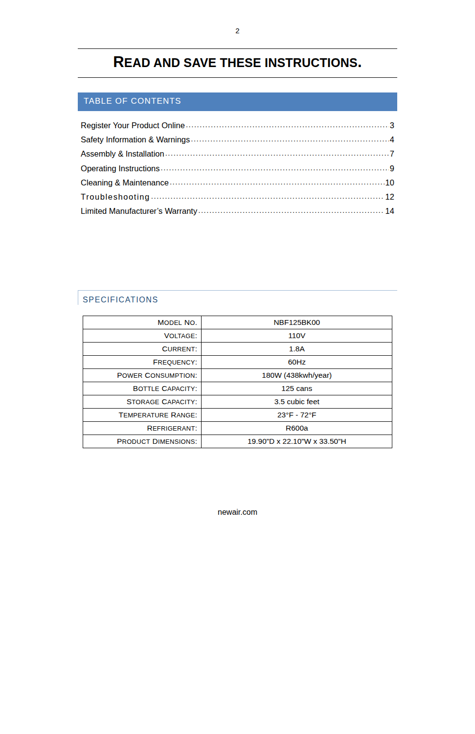2
READ AND SAVE THESE INSTRUCTIONS.
TABLE OF CONTENTS
Register Your Product Online.................................................................................. 3
Safety Information & Warnings............................................................................. 4
Assembly & Installation......................................................................................... 7
Operating Instructions.......................................................................................... 9
Cleaning & Maintenance..................................................................................... 10
Troubleshooting............................................................................................. 12
Limited Manufacturer’s Warranty....................................................................... 14
SPECIFICATIONS
| M ODEL N O . | NBF125BK00 |
| V OLTAGE : | 110V |
| C URRENT : | 1.8A |
| F REQUENCY : | 60Hz |
| P OWER C ONSUMPTION : | 180W (438kwh/year) |
| B OTTLE C APACITY : | 125 cans |
| S TORAGE C APACITY : | 3.5 cubic feet |
| T EMPERATURE R ANGE : | 23°F - 72°F |
| R EFRIGERANT : | R600a |
| P RODUCT D IMENSIONS : | 19.90”D x 22.10”W x 33.50”H |
newair.com